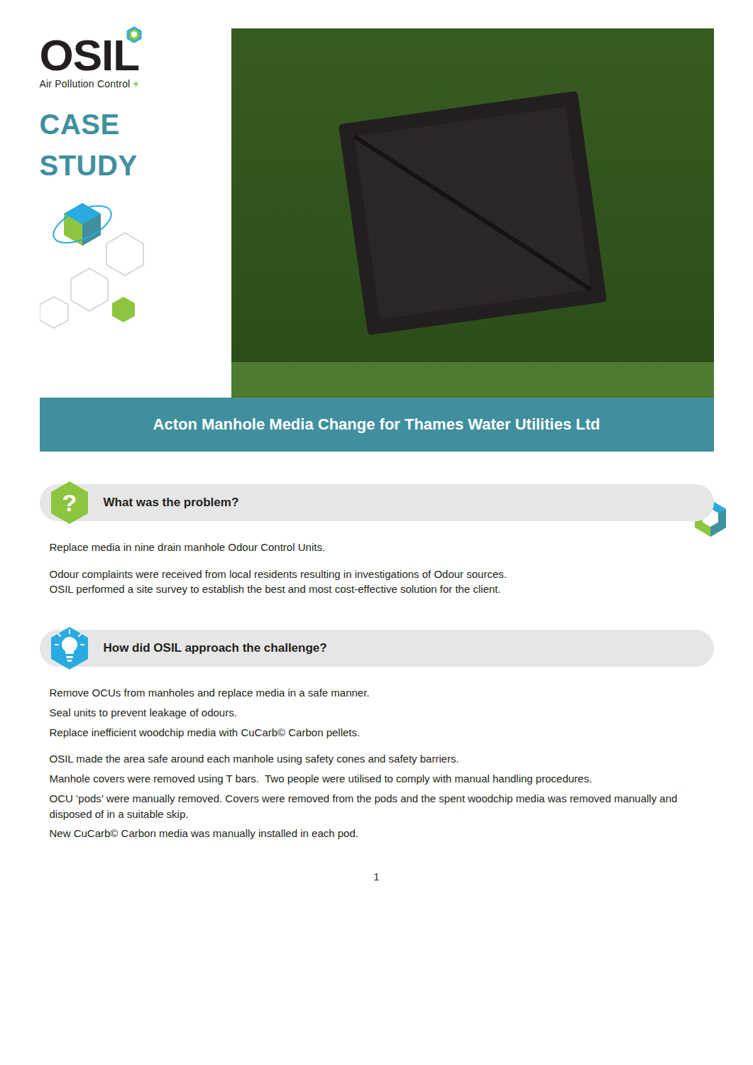OSIL
Air Pollution Control +
CASE STUDY
Acton Manhole Media Change for Thames Water Utilities Ltd
?
What was the problem?
Replace media in nine drain manhole Odour Control Units.
Odour complaints were received from local residents resulting in investigations of Odour sources.
OSIL performed a site survey to establish the best and most cost-effective solution for the client.
How did OSIL approach the challenge?
Remove OCUs from manholes and replace media in a safe manner.
Seal units to prevent leakage of odours.
Replace inefficient woodchip media with CuCarb© Carbon pellets.
OSIL made the area safe around each manhole using safety cones and safety barriers.
Manhole covers were removed using T bars. Two people were utilised to comply with manual handling procedures.
OCU ‘pods’ were manually removed. Covers were removed from the pods and the spent woodchip media was removed manually and disposed of in a suitable skip.
New CuCarb© Carbon media was manually installed in each pod.
1